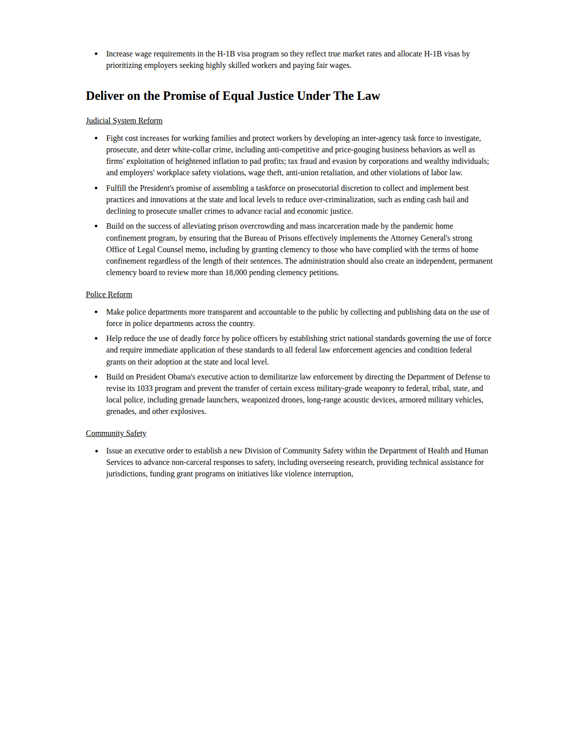Increase wage requirements in the H-1B visa program so they reflect true market rates and allocate H-1B visas by prioritizing employers seeking highly skilled workers and paying fair wages.
Deliver on the Promise of Equal Justice Under The Law
Judicial System Reform
Fight cost increases for working families and protect workers by developing an inter-agency task force to investigate, prosecute, and deter white-collar crime, including anti-competitive and price-gouging business behaviors as well as firms' exploitation of heightened inflation to pad profits; tax fraud and evasion by corporations and wealthy individuals; and employers' workplace safety violations, wage theft, anti-union retaliation, and other violations of labor law.
Fulfill the President's promise of assembling a taskforce on prosecutorial discretion to collect and implement best practices and innovations at the state and local levels to reduce over-criminalization, such as ending cash bail and declining to prosecute smaller crimes to advance racial and economic justice.
Build on the success of alleviating prison overcrowding and mass incarceration made by the pandemic home confinement program, by ensuring that the Bureau of Prisons effectively implements the Attorney General's strong Office of Legal Counsel memo, including by granting clemency to those who have complied with the terms of home confinement regardless of the length of their sentences. The administration should also create an independent, permanent clemency board to review more than 18,000 pending clemency petitions.
Police Reform
Make police departments more transparent and accountable to the public by collecting and publishing data on the use of force in police departments across the country.
Help reduce the use of deadly force by police officers by establishing strict national standards governing the use of force and require immediate application of these standards to all federal law enforcement agencies and condition federal grants on their adoption at the state and local level.
Build on President Obama's executive action to demilitarize law enforcement by directing the Department of Defense to revise its 1033 program and prevent the transfer of certain excess military-grade weaponry to federal, tribal, state, and local police, including grenade launchers, weaponized drones, long-range acoustic devices, armored military vehicles, grenades, and other explosives.
Community Safety
Issue an executive order to establish a new Division of Community Safety within the Department of Health and Human Services to advance non-carceral responses to safety, including overseeing research, providing technical assistance for jurisdictions, funding grant programs on initiatives like violence interruption,